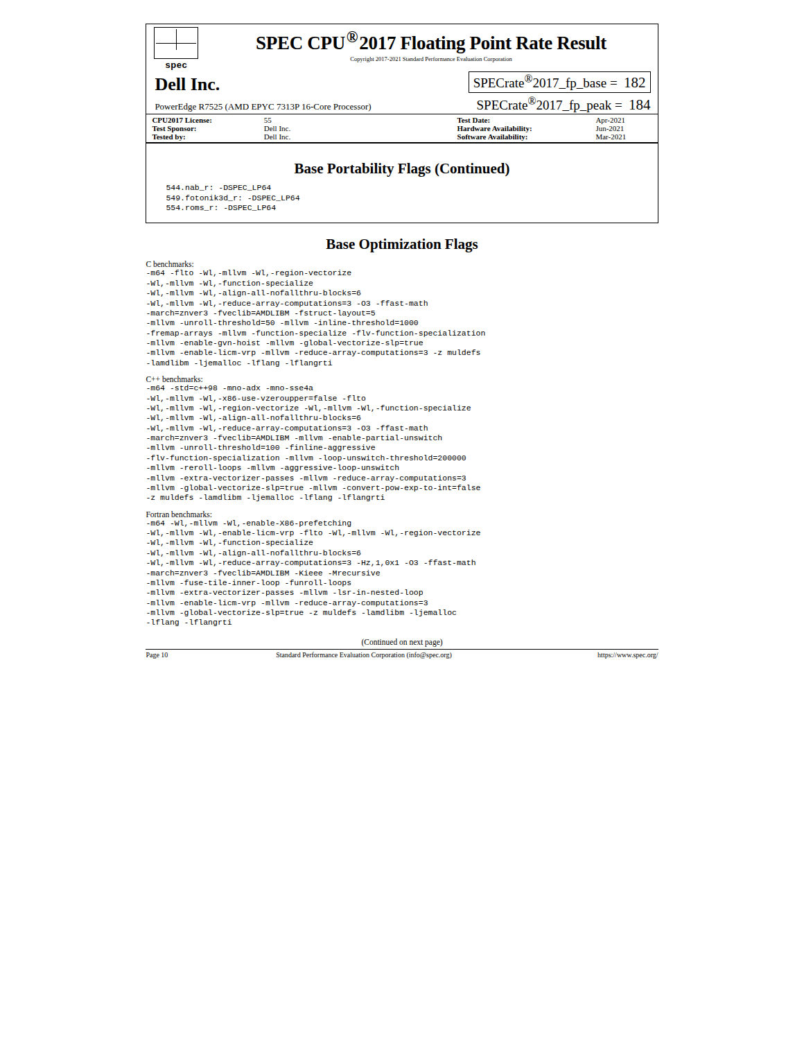| spec | SPEC CPU ® 2017 Floating Point Rate Result Copyright 2017-2021 Standard Performance Evaluation Corporation |
| Dell Inc. | SPECrate ® 2017_fp_base = 182 |
| PowerEdge R7525 (AMD EPYC 7313P 16-Core Processor) | SPECrate ® 2017_fp_peak = 184 |
| CPU2017 License: | 55 | | Test Date: | Apr-2021 |
| Test Sponsor: | Dell Inc. | | Hardware Availability: | Jun-2021 |
| Tested by: | Dell Inc. | | Software Availability: | Mar-2021 |
Base Portability Flags (Continued)
544.nab_r: -DSPEC_LP64 549.fotonik3d_r: -DSPEC_LP64 554.roms_r: -DSPEC_LP64
Base Optimization Flags
C benchmarks:
-m64 -flto -Wl,-mllvm -Wl,-region-vectorize -Wl,-mllvm -Wl,-function-specialize -Wl,-mllvm -Wl,-align-all-nofallthru-blocks=6 -Wl,-mllvm -Wl,-reduce-array-computations=3 -O3 -ffast-math -march=znver3 -fveclib=AMDLIBM -fstruct-layout=5 -mllvm -unroll-threshold=50 -mllvm -inline-threshold=1000 -fremap-arrays -mllvm -function-specialize -flv-function-specialization -mllvm -enable-gvn-hoist -mllvm -global-vectorize-slp=true -mllvm -enable-licm-vrp -mllvm -reduce-array-computations=3 -z muldefs -lamdlibm -ljemalloc -lflang -lflangrti
C++ benchmarks:
-m64 -std=c++98 -mno-adx -mno-sse4a -Wl,-mllvm -Wl,-x86-use-vzeroupper=false -flto -Wl,-mllvm -Wl,-region-vectorize -Wl,-mllvm -Wl,-function-specialize -Wl,-mllvm -Wl,-align-all-nofallthru-blocks=6 -Wl,-mllvm -Wl,-reduce-array-computations=3 -O3 -ffast-math -march=znver3 -fveclib=AMDLIBM -mllvm -enable-partial-unswitch -mllvm -unroll-threshold=100 -finline-aggressive -flv-function-specialization -mllvm -loop-unswitch-threshold=200000 -mllvm -reroll-loops -mllvm -aggressive-loop-unswitch -mllvm -extra-vectorizer-passes -mllvm -reduce-array-computations=3 -mllvm -global-vectorize-slp=true -mllvm -convert-pow-exp-to-int=false -z muldefs -lamdlibm -ljemalloc -lflang -lflangrti
Fortran benchmarks:
-m64 -Wl,-mllvm -Wl,-enable-X86-prefetching -Wl,-mllvm -Wl,-enable-licm-vrp -flto -Wl,-mllvm -Wl,-region-vectorize -Wl,-mllvm -Wl,-function-specialize -Wl,-mllvm -Wl,-align-all-nofallthru-blocks=6 -Wl,-mllvm -Wl,-reduce-array-computations=3 -Hz,1,0x1 -O3 -ffast-math -march=znver3 -fveclib=AMDLIBM -Kieee -Mrecursive -mllvm -fuse-tile-inner-loop -funroll-loops -mllvm -extra-vectorizer-passes -mllvm -lsr-in-nested-loop -mllvm -enable-licm-vrp -mllvm -reduce-array-computations=3 -mllvm -global-vectorize-slp=true -z muldefs -lamdlibm -ljemalloc -lflang -lflangrti
(Continued on next page)
| Page 10 | Standard Performance Evaluation Corporation ( info@spec.org ) | https://www.spec.org/ |